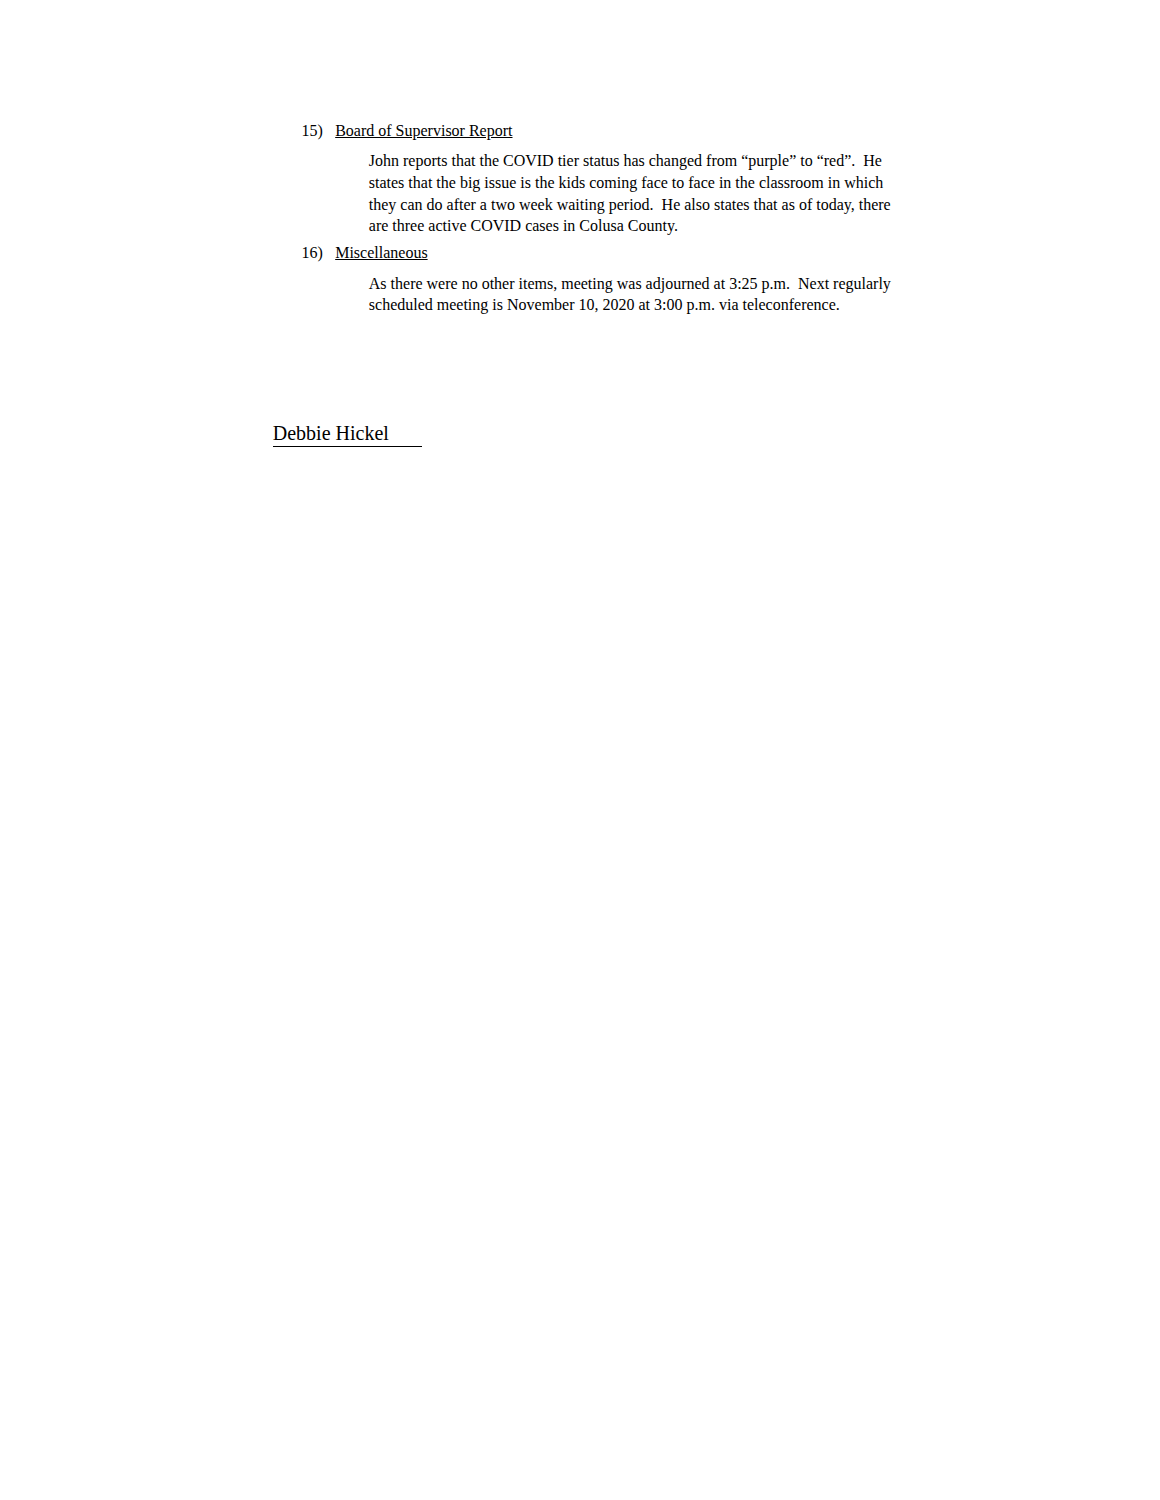15) Board of Supervisor Report
John reports that the COVID tier status has changed from “purple” to “red”. He states that the big issue is the kids coming face to face in the classroom in which they can do after a two week waiting period. He also states that as of today, there are three active COVID cases in Colusa County.
16) Miscellaneous
As there were no other items, meeting was adjourned at 3:25 p.m. Next regularly scheduled meeting is November 10, 2020 at 3:00 p.m. via teleconference.
Debbie Hickel